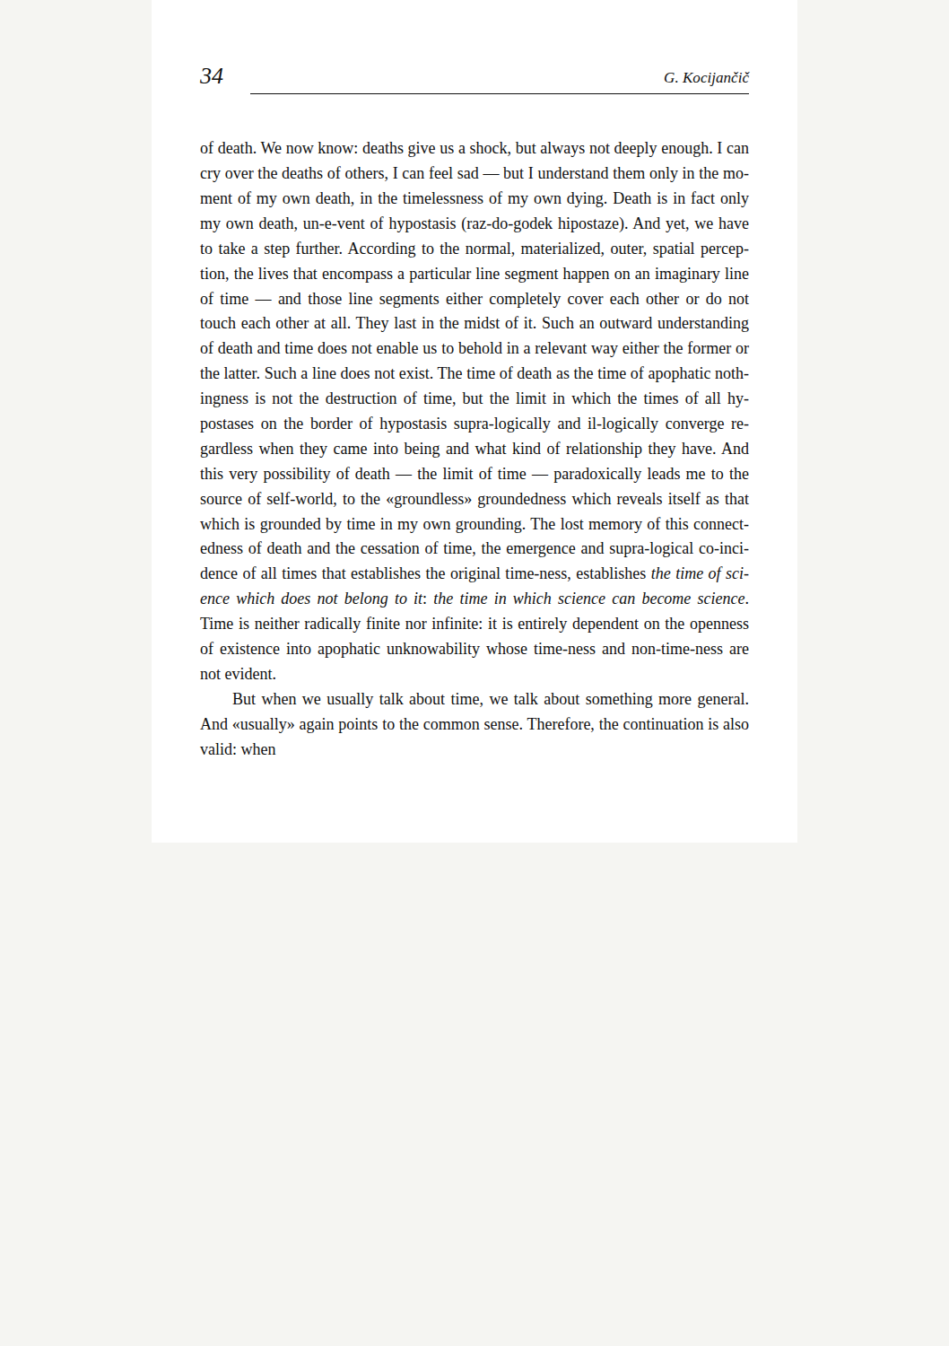G. Kocijančič
34
of death. We now know: deaths give us a shock, but always not deeply enough. I can cry over the deaths of others, I can feel sad — but I understand them only in the moment of my own death, in the timelessness of my own dying. Death is in fact only my own death, un-e-vent of hypostasis (raz-do-godek hipostaze). And yet, we have to take a step further. According to the normal, materialized, outer, spatial perception, the lives that encompass a particular line segment happen on an imaginary line of time — and those line segments either completely cover each other or do not touch each other at all. They last in the midst of it. Such an outward understanding of death and time does not enable us to behold in a relevant way either the former or the latter. Such a line does not exist. The time of death as the time of apophatic nothingness is not the destruction of time, but the limit in which the times of all hypostases on the border of hypostasis supra-logically and il-logically converge regardless when they came into being and what kind of relationship they have. And this very possibility of death — the limit of time — paradoxically leads me to the source of self-world, to the «groundless» groundedness which reveals itself as that which is grounded by time in my own grounding. The lost memory of this connectedness of death and the cessation of time, the emergence and supra-logical co-incidence of all times that establishes the original time-ness, establishes the time of science which does not belong to it: the time in which science can become science. Time is neither radically finite nor infinite: it is entirely dependent on the openness of existence into apophatic unknowability whose time-ness and non-time-ness are not evident.
But when we usually talk about time, we talk about something more general. And «usually» again points to the common sense. Therefore, the continuation is also valid: when